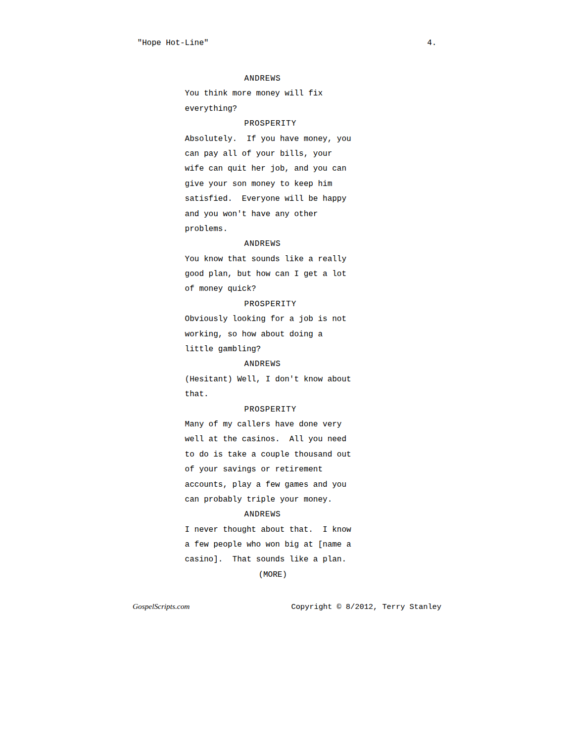"Hope Hot-Line" 4.
ANDREWS
You think more money will fix everything?
PROSPERITY
Absolutely. If you have money, you can pay all of your bills, your wife can quit her job, and you can give your son money to keep him satisfied. Everyone will be happy and you won't have any other problems.
ANDREWS
You know that sounds like a really good plan, but how can I get a lot of money quick?
PROSPERITY
Obviously looking for a job is not working, so how about doing a little gambling?
ANDREWS
(Hesitant) Well, I don't know about that.
PROSPERITY
Many of my callers have done very well at the casinos. All you need to do is take a couple thousand out of your savings or retirement accounts, play a few games and you can probably triple your money.
ANDREWS
I never thought about that. I know a few people who won big at [name a casino]. That sounds like a plan.
(MORE)
GospelScripts.com Copyright © 8/2012, Terry Stanley